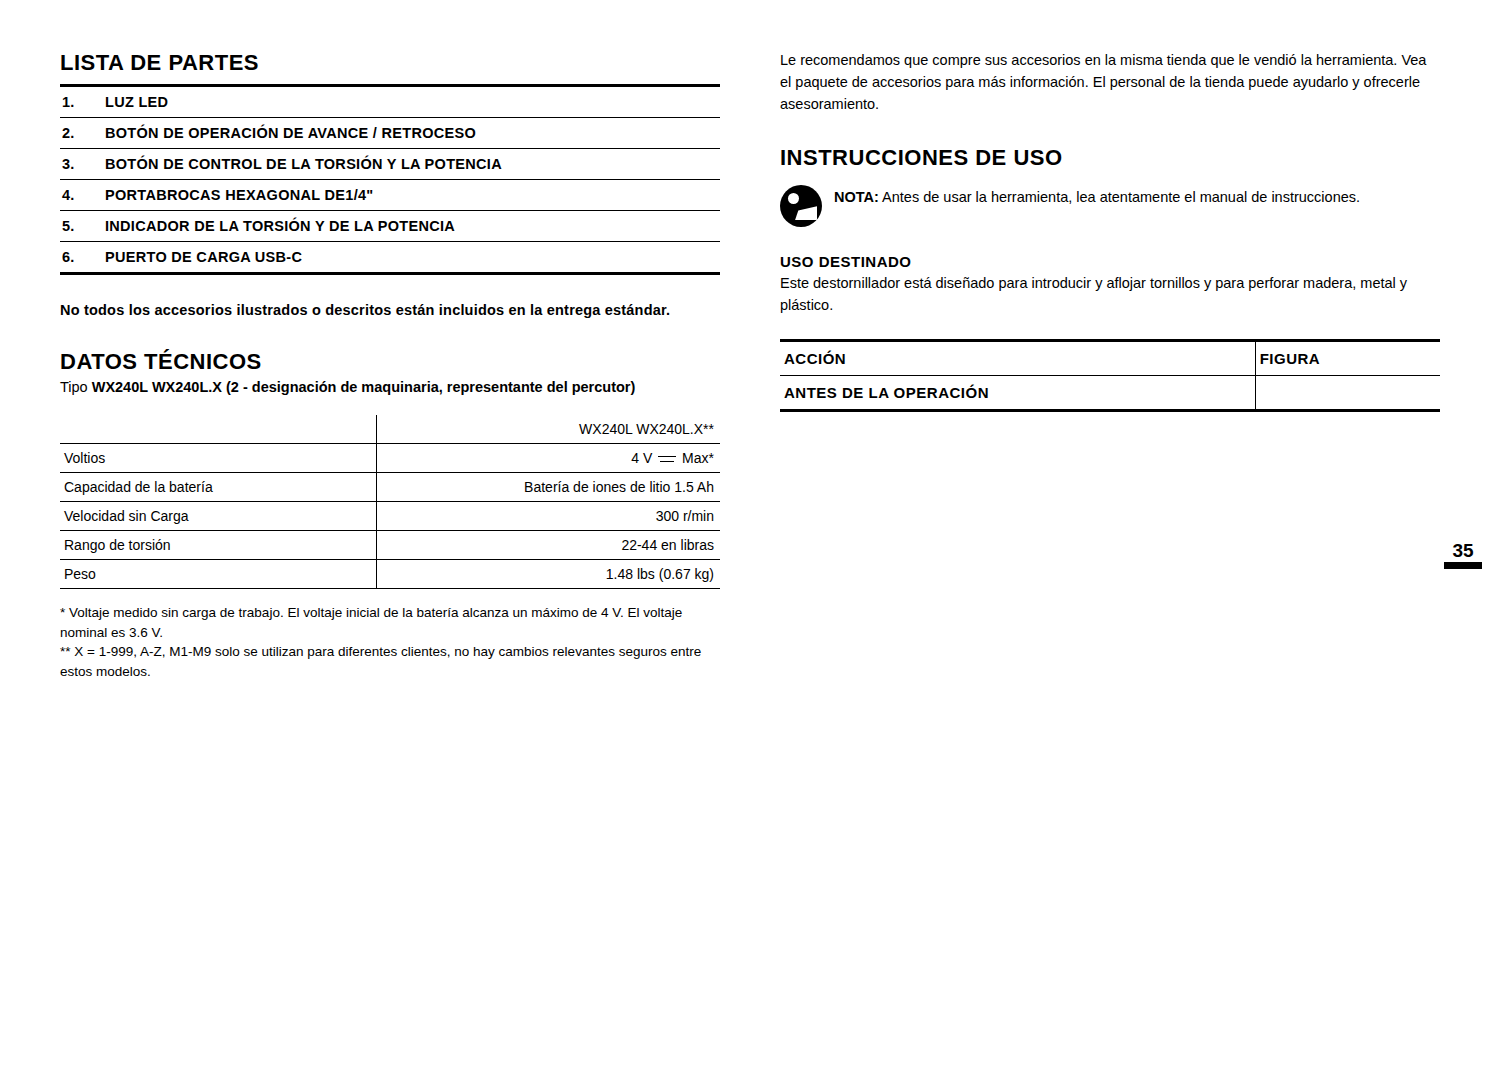LISTA DE PARTES
| 1. | LUZ LED |
| 2. | BOTÓN DE OPERACIÓN DE AVANCE / RETROCESO |
| 3. | BOTÓN DE CONTROL DE LA TORSIÓN Y LA POTENCIA |
| 4. | PORTABROCAS HEXAGONAL DE1/4" |
| 5. | INDICADOR DE LA TORSIÓN Y DE LA POTENCIA |
| 6. | PUERTO DE CARGA USB-C |
No todos los accesorios ilustrados o descritos están incluidos en la entrega estándar.
DATOS TÉCNICOS
Tipo WX240L WX240L.X (2 - designación de maquinaria, representante del percutor)
| | WX240L WX240L.X** |
| Voltios | 4 V Max* |
| Capacidad de la batería | Batería de iones de litio 1.5 Ah |
| Velocidad sin Carga | 300 r/min |
| Rango de torsión | 22-44 en libras |
| Peso | 1.48 lbs (0.67 kg) |
* Voltaje medido sin carga de trabajo. El voltaje inicial de la batería alcanza un máximo de 4 V. El voltaje nominal es 3.6 V.
** X = 1-999, A-Z, M1-M9 solo se utilizan para diferentes clientes, no hay cambios relevantes seguros entre estos modelos.
Le recomendamos que compre sus accesorios en la misma tienda que le vendió la herramienta. Vea el paquete de accesorios para más información. El personal de la tienda puede ayudarlo y ofrecerle asesoramiento.
INSTRUCCIONES DE USO
NOTA: Antes de usar la herramienta, lea atentamente el manual de instrucciones.
USO DESTINADO
Este destornillador está diseñado para introducir y aflojar tornillos y para perforar madera, metal y plástico.
| ACCIÓN | FIGURA |
| ANTES DE LA OPERACIÓN | |
35